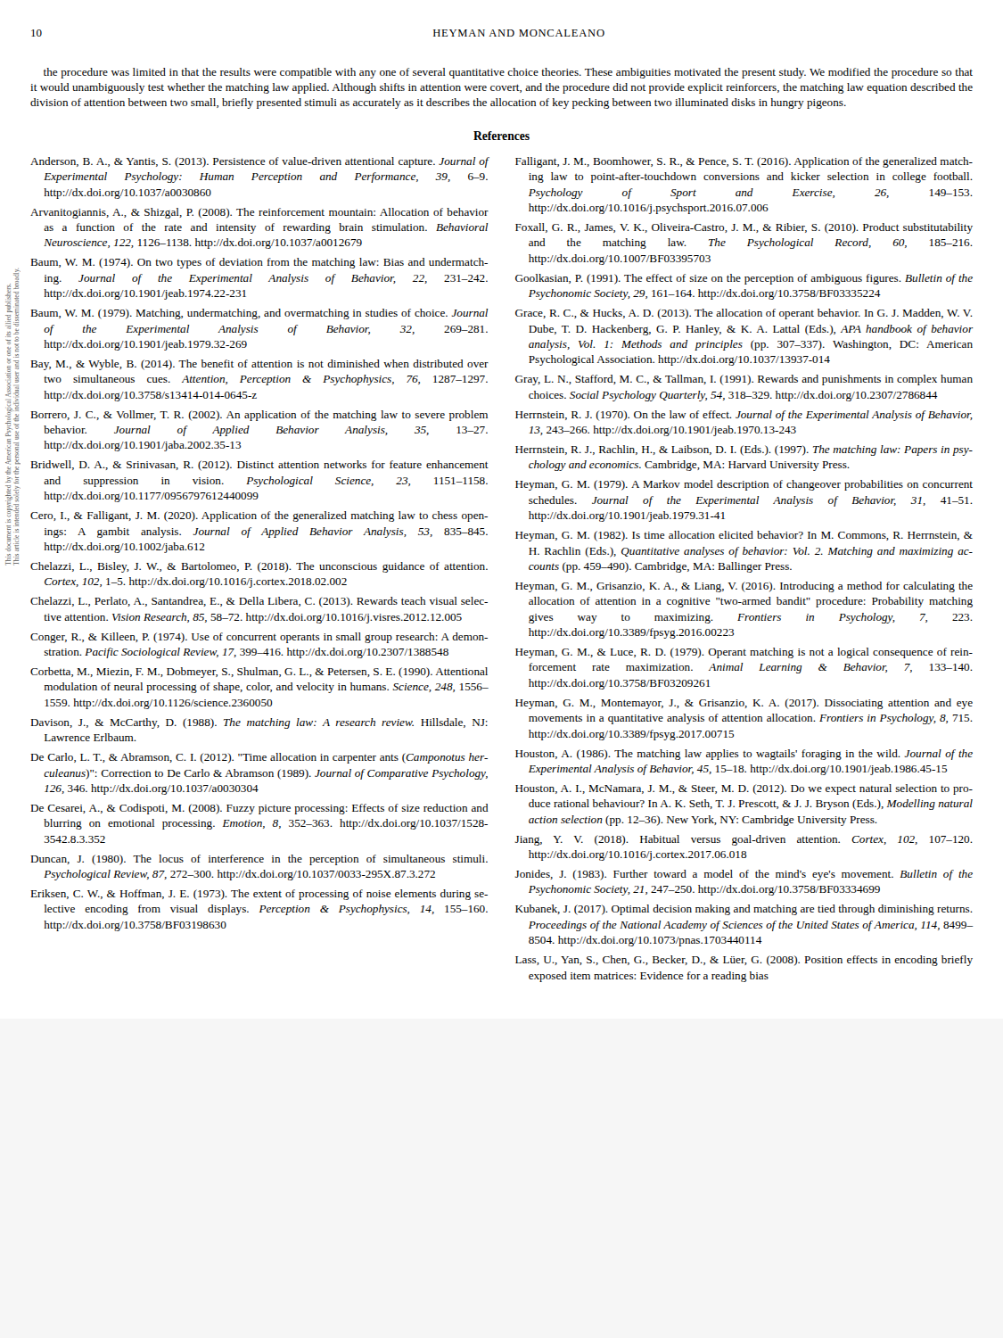This document is copyrighted by the American Psychological Association or one of its allied publishers. This article is intended solely for the personal use of the individual user and is not to be disseminated broadly.
10
HEYMAN AND MONCALEANO
the procedure was limited in that the results were compatible with any one of several quantitative choice theories. These ambiguities motivated the present study. We modified the procedure so that it would unambiguously test whether the matching law applied. Although shifts in attention were covert, and the procedure did not provide explicit reinforcers, the matching law equation described the division of attention between two small, briefly presented stimuli as accurately as it describes the allocation of key pecking between two illuminated disks in hungry pigeons.
References
Anderson, B. A., & Yantis, S. (2013). Persistence of value-driven attentional capture. Journal of Experimental Psychology: Human Perception and Performance, 39, 6–9. http://dx.doi.org/10.1037/a0030860
Arvanitogiannis, A., & Shizgal, P. (2008). The reinforcement mountain: Allocation of behavior as a function of the rate and intensity of rewarding brain stimulation. Behavioral Neuroscience, 122, 1126–1138. http://dx.doi.org/10.1037/a0012679
Baum, W. M. (1974). On two types of deviation from the matching law: Bias and undermatching. Journal of the Experimental Analysis of Behavior, 22, 231–242. http://dx.doi.org/10.1901/jeab.1974.22-231
Baum, W. M. (1979). Matching, undermatching, and overmatching in studies of choice. Journal of the Experimental Analysis of Behavior, 32, 269–281. http://dx.doi.org/10.1901/jeab.1979.32-269
Bay, M., & Wyble, B. (2014). The benefit of attention is not diminished when distributed over two simultaneous cues. Attention, Perception & Psychophysics, 76, 1287–1297. http://dx.doi.org/10.3758/s13414-014-0645-z
Borrero, J. C., & Vollmer, T. R. (2002). An application of the matching law to severe problem behavior. Journal of Applied Behavior Analysis, 35, 13–27. http://dx.doi.org/10.1901/jaba.2002.35-13
Bridwell, D. A., & Srinivasan, R. (2012). Distinct attention networks for feature enhancement and suppression in vision. Psychological Science, 23, 1151–1158. http://dx.doi.org/10.1177/0956797612440099
Cero, I., & Falligant, J. M. (2020). Application of the generalized matching law to chess openings: A gambit analysis. Journal of Applied Behavior Analysis, 53, 835–845. http://dx.doi.org/10.1002/jaba.612
Chelazzi, L., Bisley, J. W., & Bartolomeo, P. (2018). The unconscious guidance of attention. Cortex, 102, 1–5. http://dx.doi.org/10.1016/j.cortex.2018.02.002
Chelazzi, L., Perlato, A., Santandrea, E., & Della Libera, C. (2013). Rewards teach visual selective attention. Vision Research, 85, 58–72. http://dx.doi.org/10.1016/j.visres.2012.12.005
Conger, R., & Killeen, P. (1974). Use of concurrent operants in small group research: A demonstration. Pacific Sociological Review, 17, 399–416. http://dx.doi.org/10.2307/1388548
Corbetta, M., Miezin, F. M., Dobmeyer, S., Shulman, G. L., & Petersen, S. E. (1990). Attentional modulation of neural processing of shape, color, and velocity in humans. Science, 248, 1556–1559. http://dx.doi.org/10.1126/science.2360050
Davison, J., & McCarthy, D. (1988). The matching law: A research review. Hillsdale, NJ: Lawrence Erlbaum.
De Carlo, L. T., & Abramson, C. I. (2012). "Time allocation in carpenter ants (Camponotus herculeanus)": Correction to De Carlo & Abramson (1989). Journal of Comparative Psychology, 126, 346. http://dx.doi.org/10.1037/a0030304
De Cesarei, A., & Codispoti, M. (2008). Fuzzy picture processing: Effects of size reduction and blurring on emotional processing. Emotion, 8, 352–363. http://dx.doi.org/10.1037/1528-3542.8.3.352
Duncan, J. (1980). The locus of interference in the perception of simultaneous stimuli. Psychological Review, 87, 272–300. http://dx.doi.org/10.1037/0033-295X.87.3.272
Eriksen, C. W., & Hoffman, J. E. (1973). The extent of processing of noise elements during selective encoding from visual displays. Perception & Psychophysics, 14, 155–160. http://dx.doi.org/10.3758/BF03198630
Falligant, J. M., Boomhower, S. R., & Pence, S. T. (2016). Application of the generalized matching law to point-after-touchdown conversions and kicker selection in college football. Psychology of Sport and Exercise, 26, 149–153. http://dx.doi.org/10.1016/j.psychsport.2016.07.006
Foxall, G. R., James, V. K., Oliveira-Castro, J. M., & Ribier, S. (2010). Product substitutability and the matching law. The Psychological Record, 60, 185–216. http://dx.doi.org/10.1007/BF03395703
Goolkasian, P. (1991). The effect of size on the perception of ambiguous figures. Bulletin of the Psychonomic Society, 29, 161–164. http://dx.doi.org/10.3758/BF03335224
Grace, R. C., & Hucks, A. D. (2013). The allocation of operant behavior. In G. J. Madden, W. V. Dube, T. D. Hackenberg, G. P. Hanley, & K. A. Lattal (Eds.), APA handbook of behavior analysis, Vol. 1: Methods and principles (pp. 307–337). Washington, DC: American Psychological Association. http://dx.doi.org/10.1037/13937-014
Gray, L. N., Stafford, M. C., & Tallman, I. (1991). Rewards and punishments in complex human choices. Social Psychology Quarterly, 54, 318–329. http://dx.doi.org/10.2307/2786844
Herrnstein, R. J. (1970). On the law of effect. Journal of the Experimental Analysis of Behavior, 13, 243–266. http://dx.doi.org/10.1901/jeab.1970.13-243
Herrnstein, R. J., Rachlin, H., & Laibson, D. I. (Eds.). (1997). The matching law: Papers in psychology and economics. Cambridge, MA: Harvard University Press.
Heyman, G. M. (1979). A Markov model description of changeover probabilities on concurrent schedules. Journal of the Experimental Analysis of Behavior, 31, 41–51. http://dx.doi.org/10.1901/jeab.1979.31-41
Heyman, G. M. (1982). Is time allocation elicited behavior? In M. Commons, R. Herrnstein, & H. Rachlin (Eds.), Quantitative analyses of behavior: Vol. 2. Matching and maximizing accounts (pp. 459–490). Cambridge, MA: Ballinger Press.
Heyman, G. M., Grisanzio, K. A., & Liang, V. (2016). Introducing a method for calculating the allocation of attention in a cognitive "two-armed bandit" procedure: Probability matching gives way to maximizing. Frontiers in Psychology, 7, 223. http://dx.doi.org/10.3389/fpsyg.2016.00223
Heyman, G. M., & Luce, R. D. (1979). Operant matching is not a logical consequence of reinforcement rate maximization. Animal Learning & Behavior, 7, 133–140. http://dx.doi.org/10.3758/BF03209261
Heyman, G. M., Montemayor, J., & Grisanzio, K. A. (2017). Dissociating attention and eye movements in a quantitative analysis of attention allocation. Frontiers in Psychology, 8, 715. http://dx.doi.org/10.3389/fpsyg.2017.00715
Houston, A. (1986). The matching law applies to wagtails' foraging in the wild. Journal of the Experimental Analysis of Behavior, 45, 15–18. http://dx.doi.org/10.1901/jeab.1986.45-15
Houston, A. I., McNamara, J. M., & Steer, M. D. (2012). Do we expect natural selection to produce rational behaviour? In A. K. Seth, T. J. Prescott, & J. J. Bryson (Eds.), Modelling natural action selection (pp. 12–36). New York, NY: Cambridge University Press.
Jiang, Y. V. (2018). Habitual versus goal-driven attention. Cortex, 102, 107–120. http://dx.doi.org/10.1016/j.cortex.2017.06.018
Jonides, J. (1983). Further toward a model of the mind's eye's movement. Bulletin of the Psychonomic Society, 21, 247–250. http://dx.doi.org/10.3758/BF03334699
Kubanek, J. (2017). Optimal decision making and matching are tied through diminishing returns. Proceedings of the National Academy of Sciences of the United States of America, 114, 8499–8504. http://dx.doi.org/10.1073/pnas.1703440114
Lass, U., Yan, S., Chen, G., Becker, D., & Lüer, G. (2008). Position effects in encoding briefly exposed item matrices: Evidence for a reading bias